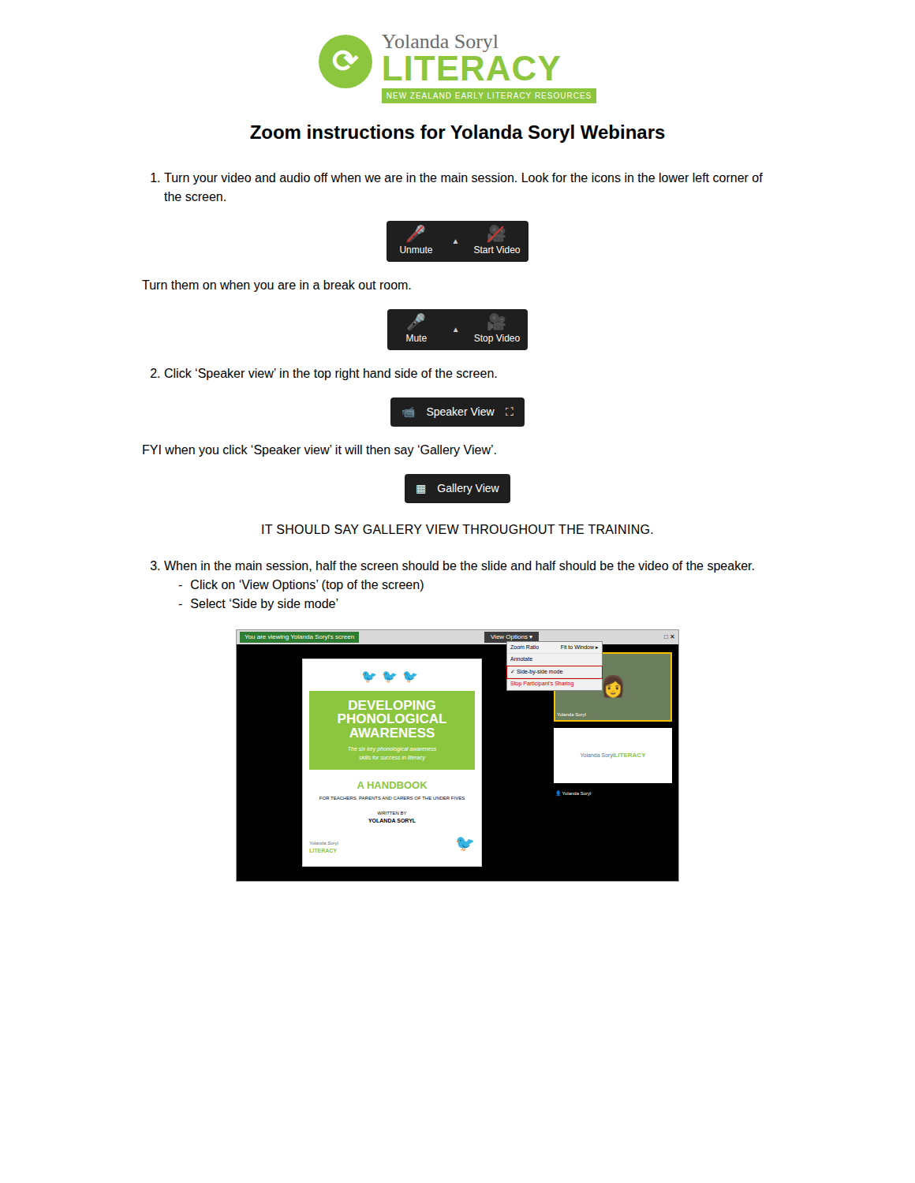⟳
Yolanda Soryl
LITERACY
NEW ZEALAND EARLY LITERACY RESOURCES
Zoom instructions for Yolanda Soryl Webinars
Turn your video and audio off when we are in the main session. Look for the icons in the lower left corner of the screen.
🎤 Unmute
▲
🎥 Start Video
Turn them on when you are in a break out room.
🎤 Mute
▲
🎥 Stop Video
Click ‘Speaker view’ in the top right hand side of the screen.
📹 Speaker View ⛶
FYI when you click ‘Speaker view’ it will then say ‘Gallery View’.
▦ Gallery View
IT SHOULD SAY GALLERY VIEW THROUGHOUT THE TRAINING.
When in the main session, half the screen should be the slide and half should be the video of the speaker.
Click on ‘View Options’ (top of the screen)
Select ‘Side by side mode’
You are viewing Yolanda Soryl's screen View Options ▾ □ ✕
Zoom Ratio Fit to Window ▸
Annotate
✓ Side-by-side mode
Stop Participant's Sharing
🐦🐦🐦
DEVELOPING
PHONOLOGICAL
AWARENESS
The six key phonological awareness
skills for success in literacy
A HANDBOOK
FOR TEACHERS, PARENTS AND CARERS OF THE UNDER FIVES
WRITTEN BY
YOLANDA SORYL
Yolanda SorylLITERACY
🐦
👩
Yolanda Soryl
Yolanda SorylLITERACY
👤 Yolanda Soryl